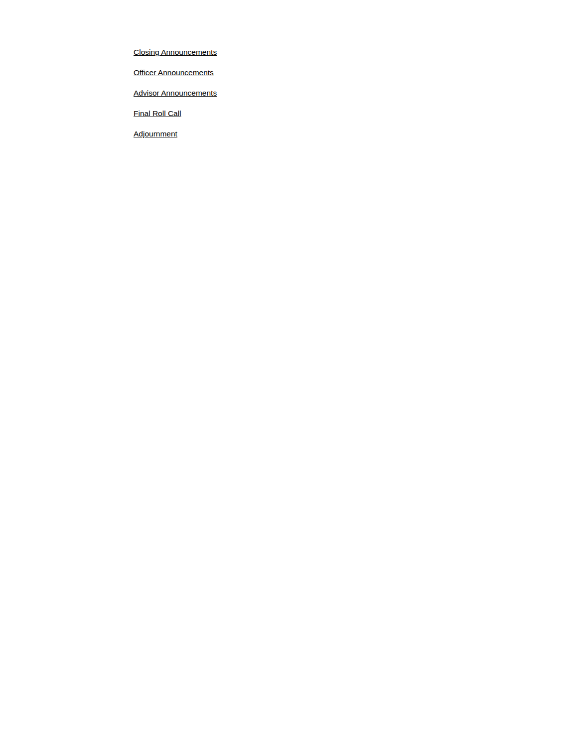Closing Announcements
Officer Announcements
Advisor Announcements
Final Roll Call
Adjournment